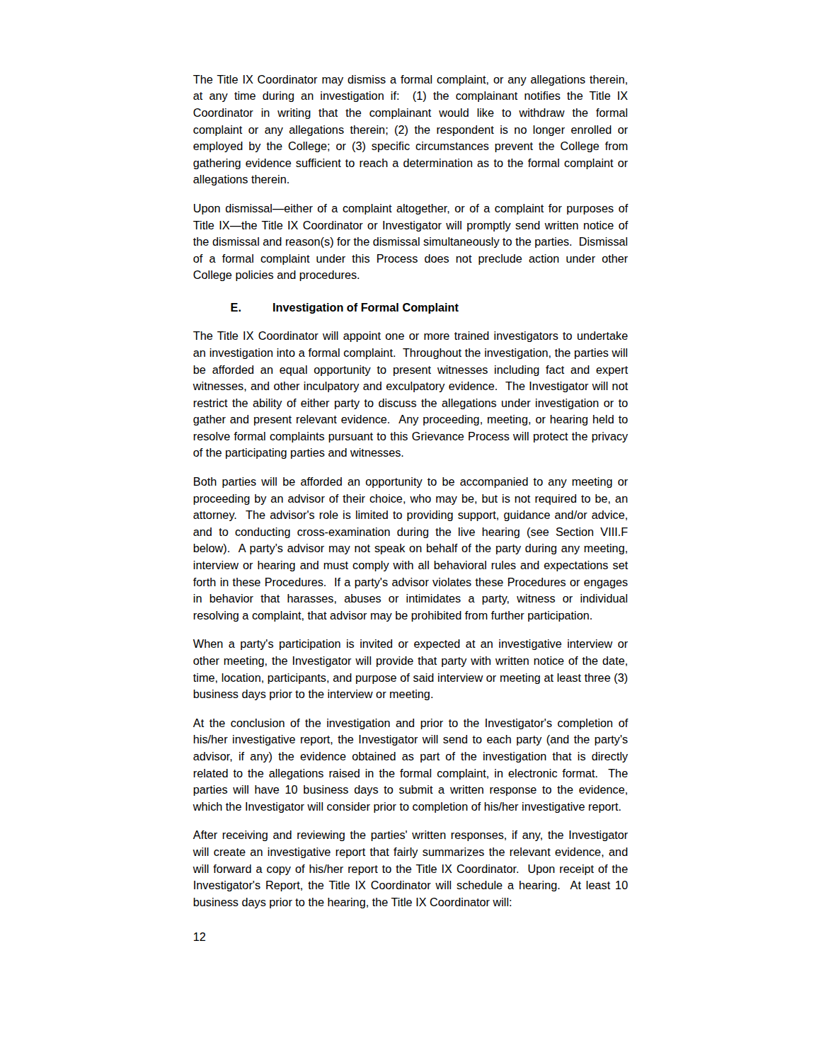The Title IX Coordinator may dismiss a formal complaint, or any allegations therein, at any time during an investigation if: (1) the complainant notifies the Title IX Coordinator in writing that the complainant would like to withdraw the formal complaint or any allegations therein; (2) the respondent is no longer enrolled or employed by the College; or (3) specific circumstances prevent the College from gathering evidence sufficient to reach a determination as to the formal complaint or allegations therein.
Upon dismissal—either of a complaint altogether, or of a complaint for purposes of Title IX—the Title IX Coordinator or Investigator will promptly send written notice of the dismissal and reason(s) for the dismissal simultaneously to the parties. Dismissal of a formal complaint under this Process does not preclude action under other College policies and procedures.
E. Investigation of Formal Complaint
The Title IX Coordinator will appoint one or more trained investigators to undertake an investigation into a formal complaint. Throughout the investigation, the parties will be afforded an equal opportunity to present witnesses including fact and expert witnesses, and other inculpatory and exculpatory evidence. The Investigator will not restrict the ability of either party to discuss the allegations under investigation or to gather and present relevant evidence. Any proceeding, meeting, or hearing held to resolve formal complaints pursuant to this Grievance Process will protect the privacy of the participating parties and witnesses.
Both parties will be afforded an opportunity to be accompanied to any meeting or proceeding by an advisor of their choice, who may be, but is not required to be, an attorney. The advisor's role is limited to providing support, guidance and/or advice, and to conducting cross-examination during the live hearing (see Section VIII.F below). A party's advisor may not speak on behalf of the party during any meeting, interview or hearing and must comply with all behavioral rules and expectations set forth in these Procedures. If a party's advisor violates these Procedures or engages in behavior that harasses, abuses or intimidates a party, witness or individual resolving a complaint, that advisor may be prohibited from further participation.
When a party's participation is invited or expected at an investigative interview or other meeting, the Investigator will provide that party with written notice of the date, time, location, participants, and purpose of said interview or meeting at least three (3) business days prior to the interview or meeting.
At the conclusion of the investigation and prior to the Investigator's completion of his/her investigative report, the Investigator will send to each party (and the party's advisor, if any) the evidence obtained as part of the investigation that is directly related to the allegations raised in the formal complaint, in electronic format. The parties will have 10 business days to submit a written response to the evidence, which the Investigator will consider prior to completion of his/her investigative report.
After receiving and reviewing the parties' written responses, if any, the Investigator will create an investigative report that fairly summarizes the relevant evidence, and will forward a copy of his/her report to the Title IX Coordinator. Upon receipt of the Investigator's Report, the Title IX Coordinator will schedule a hearing. At least 10 business days prior to the hearing, the Title IX Coordinator will:
12